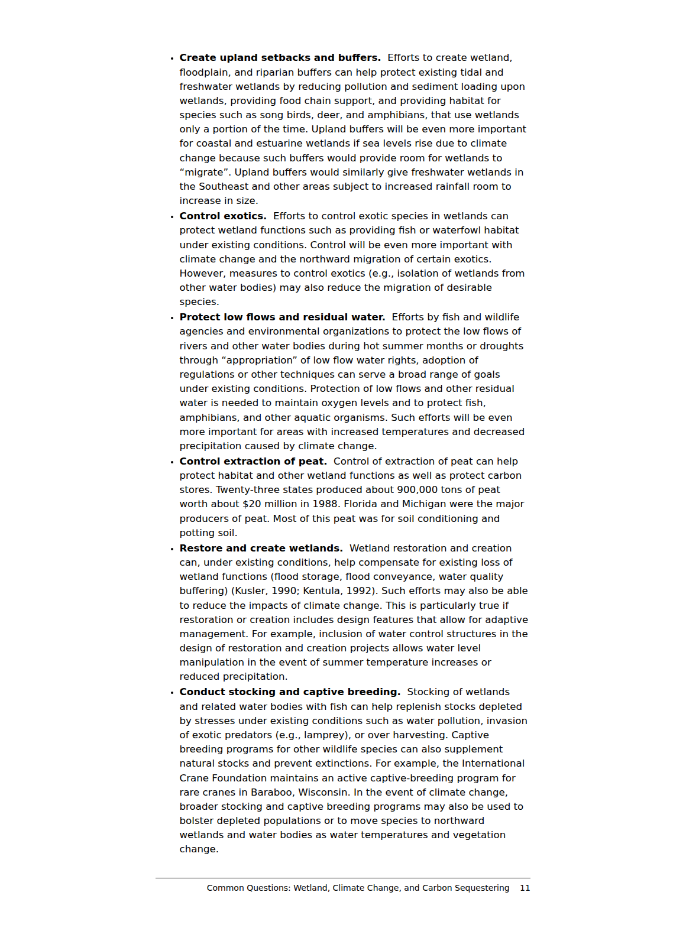Create upland setbacks and buffers. Efforts to create wetland, floodplain, and riparian buffers can help protect existing tidal and freshwater wetlands by reducing pollution and sediment loading upon wetlands, providing food chain support, and providing habitat for species such as song birds, deer, and amphibians, that use wetlands only a portion of the time. Upland buffers will be even more important for coastal and estuarine wetlands if sea levels rise due to climate change because such buffers would provide room for wetlands to “migrate”. Upland buffers would similarly give freshwater wetlands in the Southeast and other areas subject to increased rainfall room to increase in size.
Control exotics. Efforts to control exotic species in wetlands can protect wetland functions such as providing fish or waterfowl habitat under existing conditions. Control will be even more important with climate change and the northward migration of certain exotics. However, measures to control exotics (e.g., isolation of wetlands from other water bodies) may also reduce the migration of desirable species.
Protect low flows and residual water. Efforts by fish and wildlife agencies and environmental organizations to protect the low flows of rivers and other water bodies during hot summer months or droughts through “appropriation” of low flow water rights, adoption of regulations or other techniques can serve a broad range of goals under existing conditions. Protection of low flows and other residual water is needed to maintain oxygen levels and to protect fish, amphibians, and other aquatic organisms. Such efforts will be even more important for areas with increased temperatures and decreased precipitation caused by climate change.
Control extraction of peat. Control of extraction of peat can help protect habitat and other wetland functions as well as protect carbon stores. Twenty-three states produced about 900,000 tons of peat worth about $20 million in 1988. Florida and Michigan were the major producers of peat. Most of this peat was for soil conditioning and potting soil.
Restore and create wetlands. Wetland restoration and creation can, under existing conditions, help compensate for existing loss of wetland functions (flood storage, flood conveyance, water quality buffering) (Kusler, 1990; Kentula, 1992). Such efforts may also be able to reduce the impacts of climate change. This is particularly true if restoration or creation includes design features that allow for adaptive management. For example, inclusion of water control structures in the design of restoration and creation projects allows water level manipulation in the event of summer temperature increases or reduced precipitation.
Conduct stocking and captive breeding. Stocking of wetlands and related water bodies with fish can help replenish stocks depleted by stresses under existing conditions such as water pollution, invasion of exotic predators (e.g., lamprey), or over harvesting. Captive breeding programs for other wildlife species can also supplement natural stocks and prevent extinctions. For example, the International Crane Foundation maintains an active captive-breeding program for rare cranes in Baraboo, Wisconsin. In the event of climate change, broader stocking and captive breeding programs may also be used to bolster depleted populations or to move species to northward wetlands and water bodies as water temperatures and vegetation change.
Common Questions: Wetland, Climate Change, and Carbon Sequestering11